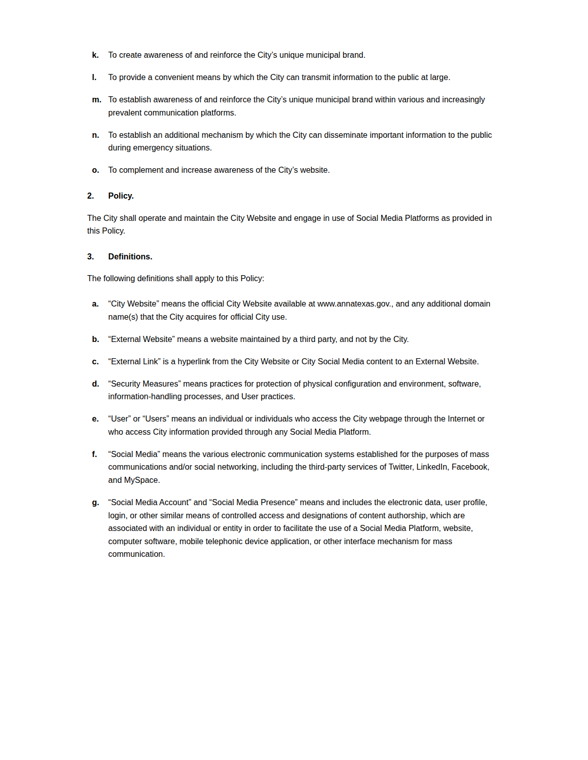k. To create awareness of and reinforce the City’s unique municipal brand.
l. To provide a convenient means by which the City can transmit information to the public at large.
m. To establish awareness of and reinforce the City’s unique municipal brand within various and increasingly prevalent communication platforms.
n. To establish an additional mechanism by which the City can disseminate important information to the public during emergency situations.
o. To complement and increase awareness of the City’s website.
2. Policy.
The City shall operate and maintain the City Website and engage in use of Social Media Platforms as provided in this Policy.
3. Definitions.
The following definitions shall apply to this Policy:
a.“City Website” means the official City Website available at www.annatexas.gov., and any additional domain name(s) that the City acquires for official City use.
b.“External Website” means a website maintained by a third party, and not by the City.
c.“External Link” is a hyperlink from the City Website or City Social Media content to an External Website.
d.“Security Measures” means practices for protection of physical configuration and environment, software, information-handling processes, and User practices.
e.“User” or “Users” means an individual or individuals who access the City webpage through the Internet or who access City information provided through any Social Media Platform.
f.“Social Media” means the various electronic communication systems established for the purposes of mass communications and/or social networking, including the third-party services of Twitter, LinkedIn, Facebook, and MySpace.
g.“Social Media Account” and “Social Media Presence” means and includes the electronic data, user profile, login, or other similar means of controlled access and designations of content authorship, which are associated with an individual or entity in order to facilitate the use of a Social Media Platform, website, computer software, mobile telephonic device application, or other interface mechanism for mass communication.